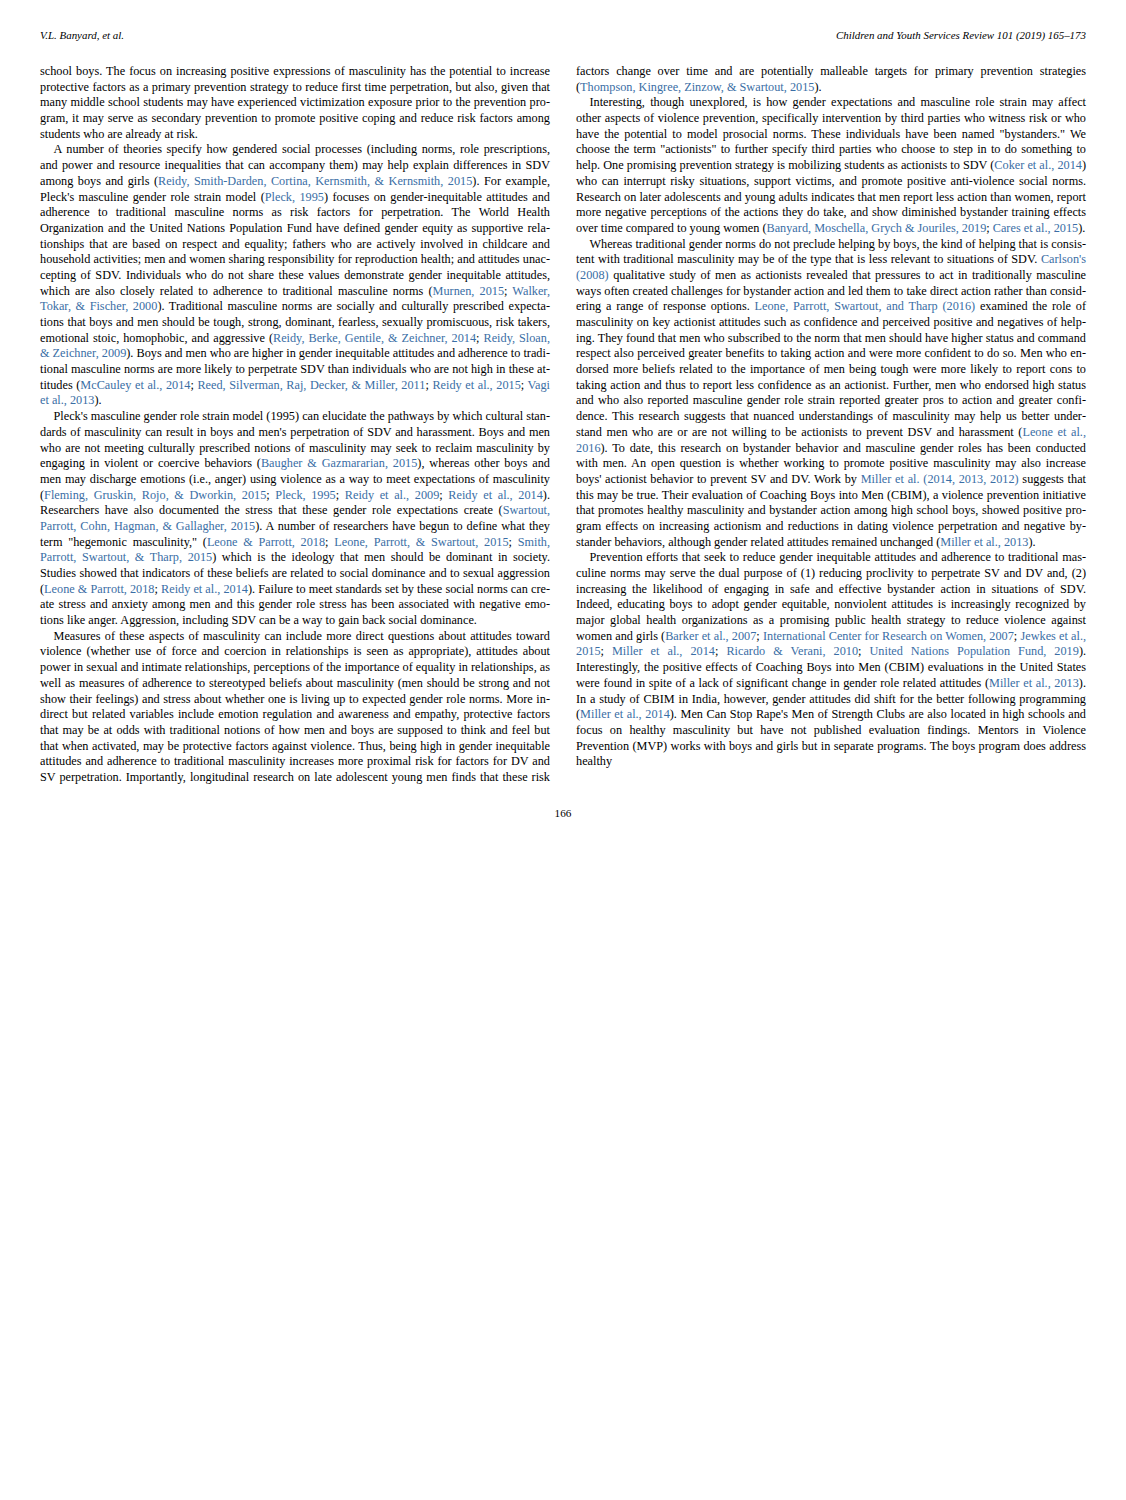V.L. Banyard, et al.
Children and Youth Services Review 101 (2019) 165–173
school boys. The focus on increasing positive expressions of masculinity has the potential to increase protective factors as a primary prevention strategy to reduce first time perpetration, but also, given that many middle school students may have experienced victimization exposure prior to the prevention program, it may serve as secondary prevention to promote positive coping and reduce risk factors among students who are already at risk.
A number of theories specify how gendered social processes (including norms, role prescriptions, and power and resource inequalities that can accompany them) may help explain differences in SDV among boys and girls (Reidy, Smith-Darden, Cortina, Kernsmith, & Kernsmith, 2015). For example, Pleck's masculine gender role strain model (Pleck, 1995) focuses on gender-inequitable attitudes and adherence to traditional masculine norms as risk factors for perpetration. The World Health Organization and the United Nations Population Fund have defined gender equity as supportive relationships that are based on respect and equality; fathers who are actively involved in childcare and household activities; men and women sharing responsibility for reproduction health; and attitudes unaccepting of SDV. Individuals who do not share these values demonstrate gender inequitable attitudes, which are also closely related to adherence to traditional masculine norms (Murnen, 2015; Walker, Tokar, & Fischer, 2000). Traditional masculine norms are socially and culturally prescribed expectations that boys and men should be tough, strong, dominant, fearless, sexually promiscuous, risk takers, emotional stoic, homophobic, and aggressive (Reidy, Berke, Gentile, & Zeichner, 2014; Reidy, Sloan, & Zeichner, 2009). Boys and men who are higher in gender inequitable attitudes and adherence to traditional masculine norms are more likely to perpetrate SDV than individuals who are not high in these attitudes (McCauley et al., 2014; Reed, Silverman, Raj, Decker, & Miller, 2011; Reidy et al., 2015; Vagi et al., 2013).
Pleck's masculine gender role strain model (1995) can elucidate the pathways by which cultural standards of masculinity can result in boys and men's perpetration of SDV and harassment. Boys and men who are not meeting culturally prescribed notions of masculinity may seek to reclaim masculinity by engaging in violent or coercive behaviors (Baugher & Gazmararian, 2015), whereas other boys and men may discharge emotions (i.e., anger) using violence as a way to meet expectations of masculinity (Fleming, Gruskin, Rojo, & Dworkin, 2015; Pleck, 1995; Reidy et al., 2009; Reidy et al., 2014). Researchers have also documented the stress that these gender role expectations create (Swartout, Parrott, Cohn, Hagman, & Gallagher, 2015). A number of researchers have begun to define what they term "hegemonic masculinity," (Leone & Parrott, 2018; Leone, Parrott, & Swartout, 2015; Smith, Parrott, Swartout, & Tharp, 2015) which is the ideology that men should be dominant in society. Studies showed that indicators of these beliefs are related to social dominance and to sexual aggression (Leone & Parrott, 2018; Reidy et al., 2014). Failure to meet standards set by these social norms can create stress and anxiety among men and this gender role stress has been associated with negative emotions like anger. Aggression, including SDV can be a way to gain back social dominance.
Measures of these aspects of masculinity can include more direct questions about attitudes toward violence (whether use of force and coercion in relationships is seen as appropriate), attitudes about power in sexual and intimate relationships, perceptions of the importance of equality in relationships, as well as measures of adherence to stereotyped beliefs about masculinity (men should be strong and not show their feelings) and stress about whether one is living up to expected gender role norms. More indirect but related variables include emotion regulation and awareness and empathy, protective factors that may be at odds with traditional notions of how men and boys are supposed to think and feel but that when activated, may be protective factors against violence. Thus, being high in gender inequitable attitudes and adherence to traditional masculinity increases more proximal risk for factors for DV and SV perpetration. Importantly, longitudinal research on late adolescent young men finds that these risk factors change over time and are potentially malleable targets for primary prevention strategies (Thompson, Kingree, Zinzow, & Swartout, 2015).
Interesting, though unexplored, is how gender expectations and masculine role strain may affect other aspects of violence prevention, specifically intervention by third parties who witness risk or who have the potential to model prosocial norms. These individuals have been named "bystanders." We choose the term "actionists" to further specify third parties who choose to step in to do something to help. One promising prevention strategy is mobilizing students as actionists to SDV (Coker et al., 2014) who can interrupt risky situations, support victims, and promote positive anti-violence social norms. Research on later adolescents and young adults indicates that men report less action than women, report more negative perceptions of the actions they do take, and show diminished bystander training effects over time compared to young women (Banyard, Moschella, Grych & Jouriles, 2019; Cares et al., 2015).
Whereas traditional gender norms do not preclude helping by boys, the kind of helping that is consistent with traditional masculinity may be of the type that is less relevant to situations of SDV. Carlson's (2008) qualitative study of men as actionists revealed that pressures to act in traditionally masculine ways often created challenges for bystander action and led them to take direct action rather than considering a range of response options. Leone, Parrott, Swartout, and Tharp (2016) examined the role of masculinity on key actionist attitudes such as confidence and perceived positive and negatives of helping. They found that men who subscribed to the norm that men should have higher status and command respect also perceived greater benefits to taking action and were more confident to do so. Men who endorsed more beliefs related to the importance of men being tough were more likely to report cons to taking action and thus to report less confidence as an actionist. Further, men who endorsed high status and who also reported masculine gender role strain reported greater pros to action and greater confidence. This research suggests that nuanced understandings of masculinity may help us better understand men who are or are not willing to be actionists to prevent DSV and harassment (Leone et al., 2016). To date, this research on bystander behavior and masculine gender roles has been conducted with men. An open question is whether working to promote positive masculinity may also increase boys' actionist behavior to prevent SV and DV. Work by Miller et al. (2014, 2013, 2012) suggests that this may be true. Their evaluation of Coaching Boys into Men (CBIM), a violence prevention initiative that promotes healthy masculinity and bystander action among high school boys, showed positive program effects on increasing actionism and reductions in dating violence perpetration and negative bystander behaviors, although gender related attitudes remained unchanged (Miller et al., 2013).
Prevention efforts that seek to reduce gender inequitable attitudes and adherence to traditional masculine norms may serve the dual purpose of (1) reducing proclivity to perpetrate SV and DV and, (2) increasing the likelihood of engaging in safe and effective bystander action in situations of SDV. Indeed, educating boys to adopt gender equitable, nonviolent attitudes is increasingly recognized by major global health organizations as a promising public health strategy to reduce violence against women and girls (Barker et al., 2007; International Center for Research on Women, 2007; Jewkes et al., 2015; Miller et al., 2014; Ricardo & Verani, 2010; United Nations Population Fund, 2019). Interestingly, the positive effects of Coaching Boys into Men (CBIM) evaluations in the United States were found in spite of a lack of significant change in gender role related attitudes (Miller et al., 2013). In a study of CBIM in India, however, gender attitudes did shift for the better following programming (Miller et al., 2014). Men Can Stop Rape's Men of Strength Clubs are also located in high schools and focus on healthy masculinity but have not published evaluation findings. Mentors in Violence Prevention (MVP) works with boys and girls but in separate programs. The boys program does address healthy
166